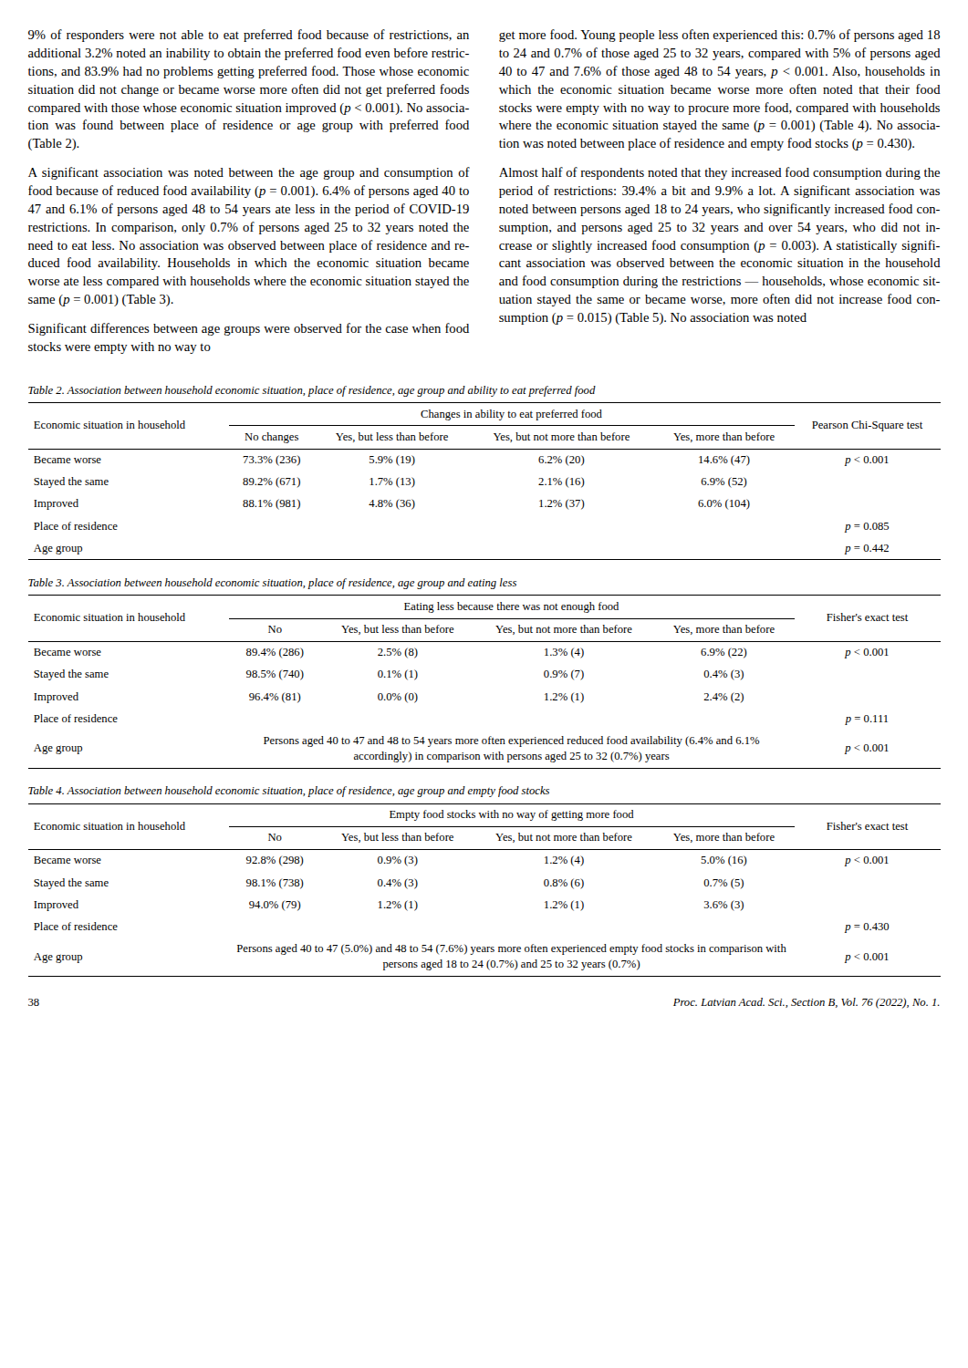9% of responders were not able to eat preferred food because of restrictions, an additional 3.2% noted an inability to obtain the preferred food even before restrictions, and 83.9% had no problems getting preferred food. Those whose economic situation did not change or became worse more often did not get preferred foods compared with those whose economic situation improved (p < 0.001). No association was found between place of residence or age group with preferred food (Table 2).
A significant association was noted between the age group and consumption of food because of reduced food availability (p = 0.001). 6.4% of persons aged 40 to 47 and 6.1% of persons aged 48 to 54 years ate less in the period of COVID-19 restrictions. In comparison, only 0.7% of persons aged 25 to 32 years noted the need to eat less. No association was observed between place of residence and reduced food availability. Households in which the economic situation became worse ate less compared with households where the economic situation stayed the same (p = 0.001) (Table 3).
Significant differences between age groups were observed for the case when food stocks were empty with no way to
get more food. Young people less often experienced this: 0.7% of persons aged 18 to 24 and 0.7% of those aged 25 to 32 years, compared with 5% of persons aged 40 to 47 and 7.6% of those aged 48 to 54 years, p < 0.001. Also, households in which the economic situation became worse more often noted that their food stocks were empty with no way to procure more food, compared with households where the economic situation stayed the same (p = 0.001) (Table 4). No association was noted between place of residence and empty food stocks (p = 0.430).
Almost half of respondents noted that they increased food consumption during the period of restrictions: 39.4% a bit and 9.9% a lot. A significant association was noted between persons aged 18 to 24 years, who significantly increased food consumption, and persons aged 25 to 32 years and over 54 years, who did not increase or slightly increased food consumption (p = 0.003). A statistically significant association was observed between the economic situation in the household and food consumption during the restrictions — households, whose economic situation stayed the same or became worse, more often did not increase food consumption (p = 0.015) (Table 5). No association was noted
Table 2. Association between household economic situation, place of residence, age group and ability to eat preferred food
| Economic situation in household | Changes in ability to eat preferred food | Pearson Chi-Square test |
| --- | --- | --- |
| No changes | Yes, but less than before | Yes, but not more than before | Yes, more than before |
| Became worse | 73.3% (236) | 5.9% (19) | 6.2% (20) | 14.6% (47) | p < 0.001 |
| Stayed the same | 89.2% (671) | 1.7% (13) | 2.1% (16) | 6.9% (52) | |
| Improved | 88.1% (981) | 4.8% (36) | 1.2% (37) | 6.0% (104) | |
| Place of residence | | | | | p = 0.085 |
| Age group | | | | | p = 0.442 |
Table 3. Association between household economic situation, place of residence, age group and eating less
| Economic situation in household | Eating less because there was not enough food | Fisher's exact test |
| --- | --- | --- |
| No | Yes, but less than before | Yes, but not more than before | Yes, more than before |
| Became worse | 89.4% (286) | 2.5% (8) | 1.3% (4) | 6.9% (22) | p < 0.001 |
| Stayed the same | 98.5% (740) | 0.1% (1) | 0.9% (7) | 0.4% (3) | |
| Improved | 96.4% (81) | 0.0% (0) | 1.2% (1) | 2.4% (2) | |
| Place of residence | | | | | p = 0.111 |
| Age group | Persons aged 40 to 47 and 48 to 54 years more often experienced reduced food availability (6.4% and 6.1% accordingly) in comparison with persons aged 25 to 32 (0.7%) years | p < 0.001 |
Table 4. Association between household economic situation, place of residence, age group and empty food stocks
| Economic situation in household | Empty food stocks with no way of getting more food | Fisher's exact test |
| --- | --- | --- |
| No | Yes, but less than before | Yes, but not more than before | Yes, more than before |
| Became worse | 92.8% (298) | 0.9% (3) | 1.2% (4) | 5.0% (16) | p < 0.001 |
| Stayed the same | 98.1% (738) | 0.4% (3) | 0.8% (6) | 0.7% (5) | |
| Improved | 94.0% (79) | 1.2% (1) | 1.2% (1) | 3.6% (3) | |
| Place of residence | | | | | p = 0.430 |
| Age group | Persons aged 40 to 47 (5.0%) and 48 to 54 (7.6%) years more often experienced empty food stocks in comparison with persons aged 18 to 24 (0.7%) and 25 to 32 years (0.7%) | p < 0.001 |
38
Proc. Latvian Acad. Sci., Section B, Vol. 76 (2022), No. 1.